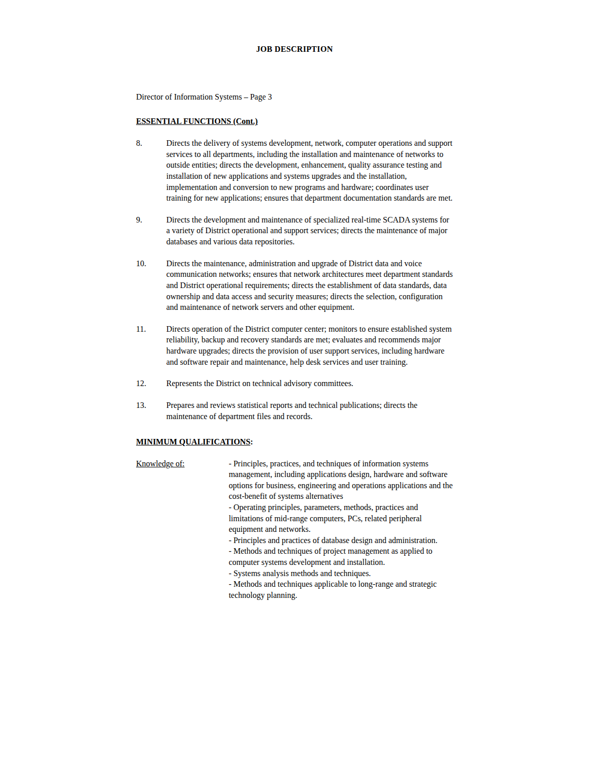JOB DESCRIPTION
Director of Information Systems – Page 3
ESSENTIAL FUNCTIONS (Cont.)
8. Directs the delivery of systems development, network, computer operations and support services to all departments, including the installation and maintenance of networks to outside entities; directs the development, enhancement, quality assurance testing and installation of new applications and systems upgrades and the installation, implementation and conversion to new programs and hardware; coordinates user training for new applications; ensures that department documentation standards are met.
9. Directs the development and maintenance of specialized real-time SCADA systems for a variety of District operational and support services; directs the maintenance of major databases and various data repositories.
10. Directs the maintenance, administration and upgrade of District data and voice communication networks; ensures that network architectures meet department standards and District operational requirements; directs the establishment of data standards, data ownership and data access and security measures; directs the selection, configuration and maintenance of network servers and other equipment.
11. Directs operation of the District computer center; monitors to ensure established system reliability, backup and recovery standards are met; evaluates and recommends major hardware upgrades; directs the provision of user support services, including hardware and software repair and maintenance, help desk services and user training.
12. Represents the District on technical advisory committees.
13. Prepares and reviews statistical reports and technical publications; directs the maintenance of department files and records.
MINIMUM QUALIFICATIONS:
Knowledge of:
- Principles, practices, and techniques of information systems management, including applications design, hardware and software options for business, engineering and operations applications and the cost-benefit of systems alternatives
- Operating principles, parameters, methods, practices and limitations of mid-range computers, PCs, related peripheral equipment and networks.
- Principles and practices of database design and administration.
- Methods and techniques of project management as applied to computer systems development and installation.
- Systems analysis methods and techniques.
- Methods and techniques applicable to long-range and strategic technology planning.